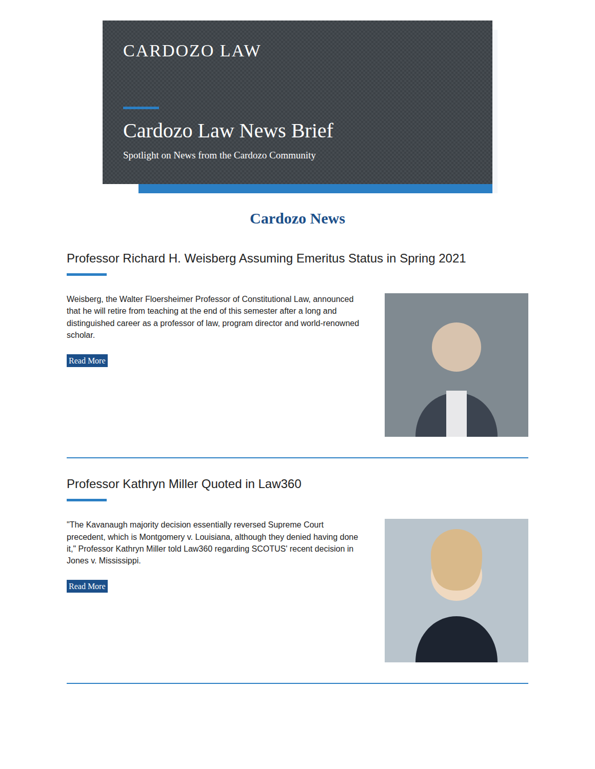CARDOZO LAW
Cardozo Law News Brief
Spotlight on News from the Cardozo Community
Cardozo News
Professor Richard H. Weisberg Assuming Emeritus Status in Spring 2021
Weisberg, the Walter Floersheimer Professor of Constitutional Law, announced that he will retire from teaching at the end of this semester after a long and distinguished career as a professor of law, program director and world-renowned scholar.
Read More
Professor Kathryn Miller Quoted in Law360
"The Kavanaugh majority decision essentially reversed Supreme Court precedent, which is Montgomery v. Louisiana, although they denied having done it," Professor Kathryn Miller told Law360 regarding SCOTUS' recent decision in Jones v. Mississippi.
Read More